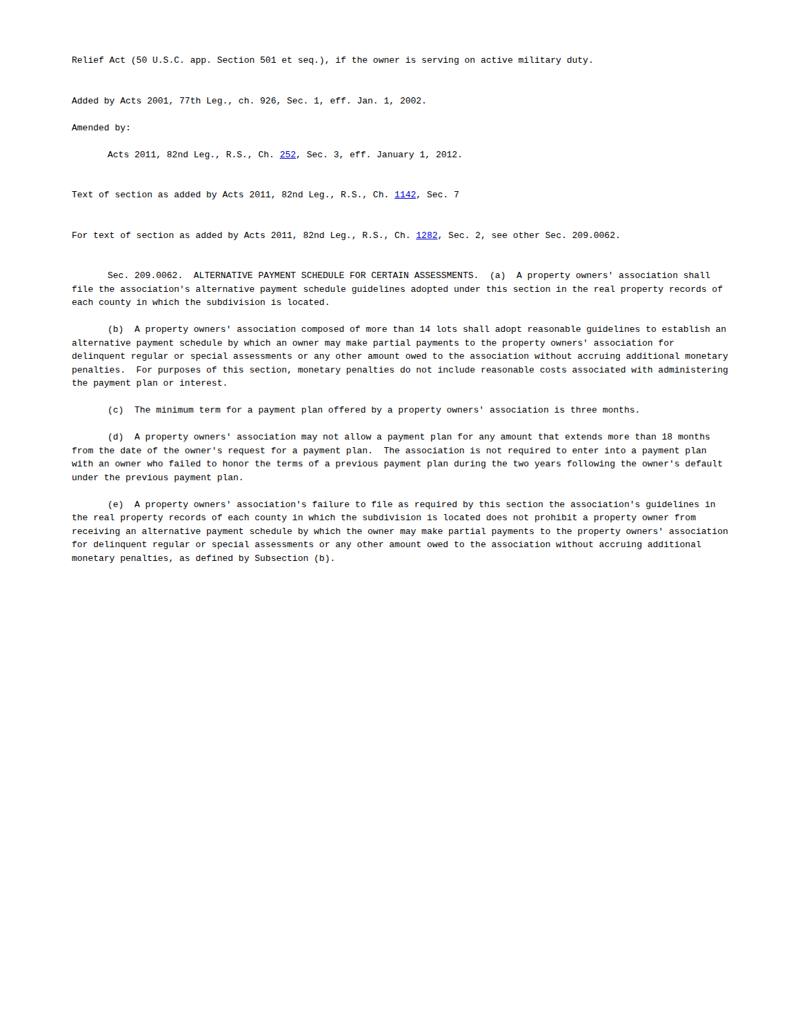Relief Act (50 U.S.C. app. Section 501 et seq.), if the owner is serving on active military duty.
Added by Acts 2001, 77th Leg., ch. 926, Sec. 1, eff. Jan. 1, 2002.
Amended by:
Acts 2011, 82nd Leg., R.S., Ch. 252, Sec. 3, eff. January 1, 2012.
Text of section as added by Acts 2011, 82nd Leg., R.S., Ch. 1142, Sec. 7
For text of section as added by Acts 2011, 82nd Leg., R.S., Ch. 1282, Sec. 2, see other Sec. 209.0062.
Sec. 209.0062. ALTERNATIVE PAYMENT SCHEDULE FOR CERTAIN ASSESSMENTS. (a) A property owners' association shall file the association's alternative payment schedule guidelines adopted under this section in the real property records of each county in which the subdivision is located.
(b) A property owners' association composed of more than 14 lots shall adopt reasonable guidelines to establish an alternative payment schedule by which an owner may make partial payments to the property owners' association for delinquent regular or special assessments or any other amount owed to the association without accruing additional monetary penalties. For purposes of this section, monetary penalties do not include reasonable costs associated with administering the payment plan or interest.
(c) The minimum term for a payment plan offered by a property owners' association is three months.
(d) A property owners' association may not allow a payment plan for any amount that extends more than 18 months from the date of the owner's request for a payment plan. The association is not required to enter into a payment plan with an owner who failed to honor the terms of a previous payment plan during the two years following the owner's default under the previous payment plan.
(e) A property owners' association's failure to file as required by this section the association's guidelines in the real property records of each county in which the subdivision is located does not prohibit a property owner from receiving an alternative payment schedule by which the owner may make partial payments to the property owners' association for delinquent regular or special assessments or any other amount owed to the association without accruing additional monetary penalties, as defined by Subsection (b).